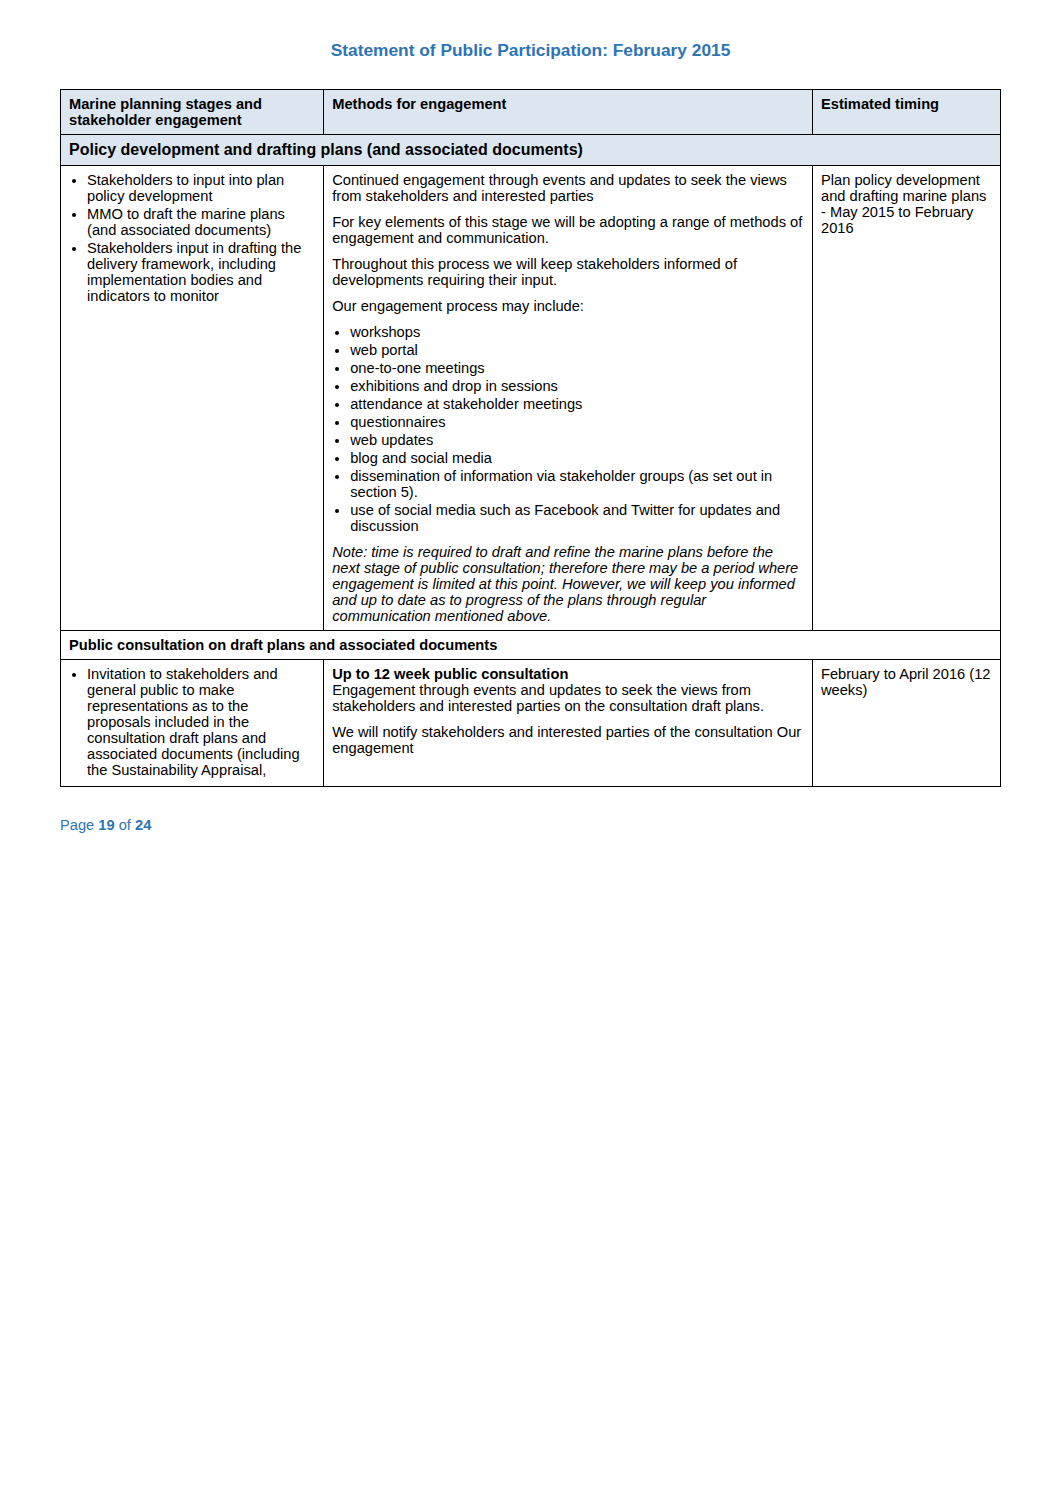Statement of Public Participation: February 2015
| Marine planning stages and stakeholder engagement | Methods for engagement | Estimated timing |
| --- | --- | --- |
| Policy development and drafting plans (and associated documents) |
| Stakeholders to input into plan policy development MMO to draft the marine plans (and associated documents) Stakeholders input in drafting the delivery framework, including implementation bodies and indicators to monitor | Continued engagement through events and updates to seek the views from stakeholders and interested parties For key elements of this stage we will be adopting a range of methods of engagement and communication. Throughout this process we will keep stakeholders informed of developments requiring their input. Our engagement process may include: workshops web portal one-to-one meetings exhibitions and drop in sessions attendance at stakeholder meetings questionnaires web updates blog and social media dissemination of information via stakeholder groups (as set out in section 5). use of social media such as Facebook and Twitter for updates and discussion Note: time is required to draft and refine the marine plans before the next stage of public consultation; therefore there may be a period where engagement is limited at this point. However, we will keep you informed and up to date as to progress of the plans through regular communication mentioned above. | Plan policy development and drafting marine plans - May 2015 to February 2016 |
| Public consultation on draft plans and associated documents |
| Invitation to stakeholders and general public to make representations as to the proposals included in the consultation draft plans and associated documents (including the Sustainability Appraisal, | Up to 12 week public consultation Engagement through events and updates to seek the views from stakeholders and interested parties on the consultation draft plans. We will notify stakeholders and interested parties of the consultation Our engagement | February to April 2016 (12 weeks) |
Page 19 of 24